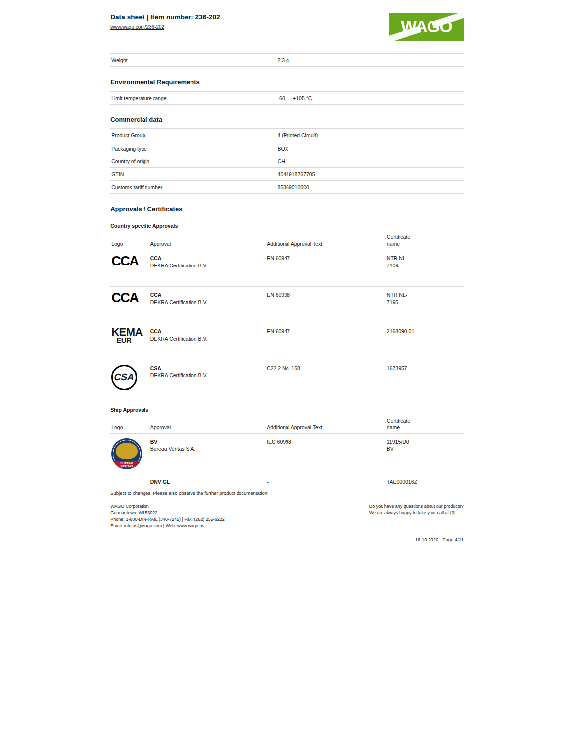Data sheet | Item number: 236-202
www.wago.com/236-202
WAGO
| Weight | 2.3 g |
Environmental Requirements
| Limit temperature range | -60 … +105 °C |
Commercial data
| Product Group | 4 (Printed Circuit) |
| Packaging type | BOX |
| Country of origin | CH |
| GTIN | 4044918767705 |
| Customs tariff number | 85369010000 |
Approvals / Certificates
Country specific Approvals
| Logo | Approval | Additional Approval Text | Certificate name |
| --- | --- | --- | --- |
| CCA | CCA DEKRA Certification B.V. | EN 60947 | NTR NL- 7109 |
| CCA | CCA DEKRA Certification B.V. | EN 60998 | NTR NL- 7195 |
| KEMA EUR | CCA DEKRA Certification B.V. | EN 60947 | 2168090.01 |
| | CSA DEKRA Certification B.V. | C22.2 No. 158 | 1673957 |
Ship Approvals
| Logo | Approval | Additional Approval Text | Certificate name |
| --- | --- | --- | --- |
| BUREAU VERITAS | BV Bureau Veritas S.A. | IEC 60998 | 11915/D0 BV |
| | DNV GL | - | TAE000016Z |
Subject to changes. Please also observe the further product documentation!
WAGO Corporation
Germantown, WI 53022
Phone: 1-800-DIN-RAIL (346-7245) | Fax: (262) 255-6222
Email: info.us@wago.com | Web: www.wago.us
Do you have any questions about our products?
We are always happy to take your call at {0}.
16.10.2020 Page 4/11